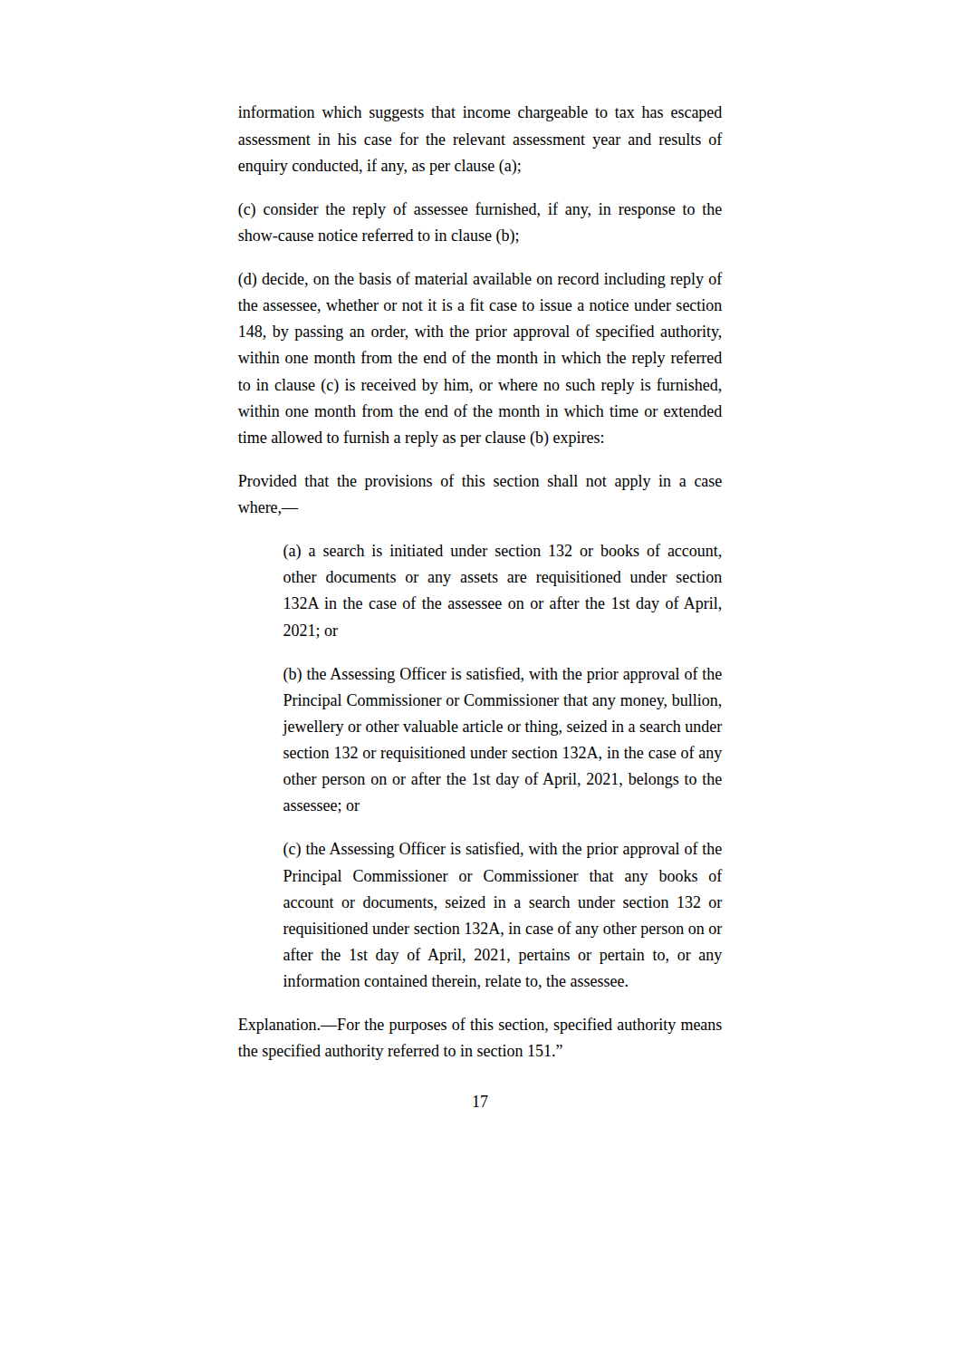information which suggests that income chargeable to tax has escaped assessment in his case for the relevant assessment year and results of enquiry conducted, if any, as per clause (a);
(c) consider the reply of assessee furnished, if any, in response to the show-cause notice referred to in clause (b);
(d) decide, on the basis of material available on record including reply of the assessee, whether or not it is a fit case to issue a notice under section 148, by passing an order, with the prior approval of specified authority, within one month from the end of the month in which the reply referred to in clause (c) is received by him, or where no such reply is furnished, within one month from the end of the month in which time or extended time allowed to furnish a reply as per clause (b) expires:
Provided that the provisions of this section shall not apply in a case where,—
(a) a search is initiated under section 132 or books of account, other documents or any assets are requisitioned under section 132A in the case of the assessee on or after the 1st day of April, 2021; or
(b) the Assessing Officer is satisfied, with the prior approval of the Principal Commissioner or Commissioner that any money, bullion, jewellery or other valuable article or thing, seized in a search under section 132 or requisitioned under section 132A, in the case of any other person on or after the 1st day of April, 2021, belongs to the assessee; or
(c) the Assessing Officer is satisfied, with the prior approval of the Principal Commissioner or Commissioner that any books of account or documents, seized in a search under section 132 or requisitioned under section 132A, in case of any other person on or after the 1st day of April, 2021, pertains or pertain to, or any information contained therein, relate to, the assessee.
Explanation.—For the purposes of this section, specified authority means the specified authority referred to in section 151.”
17